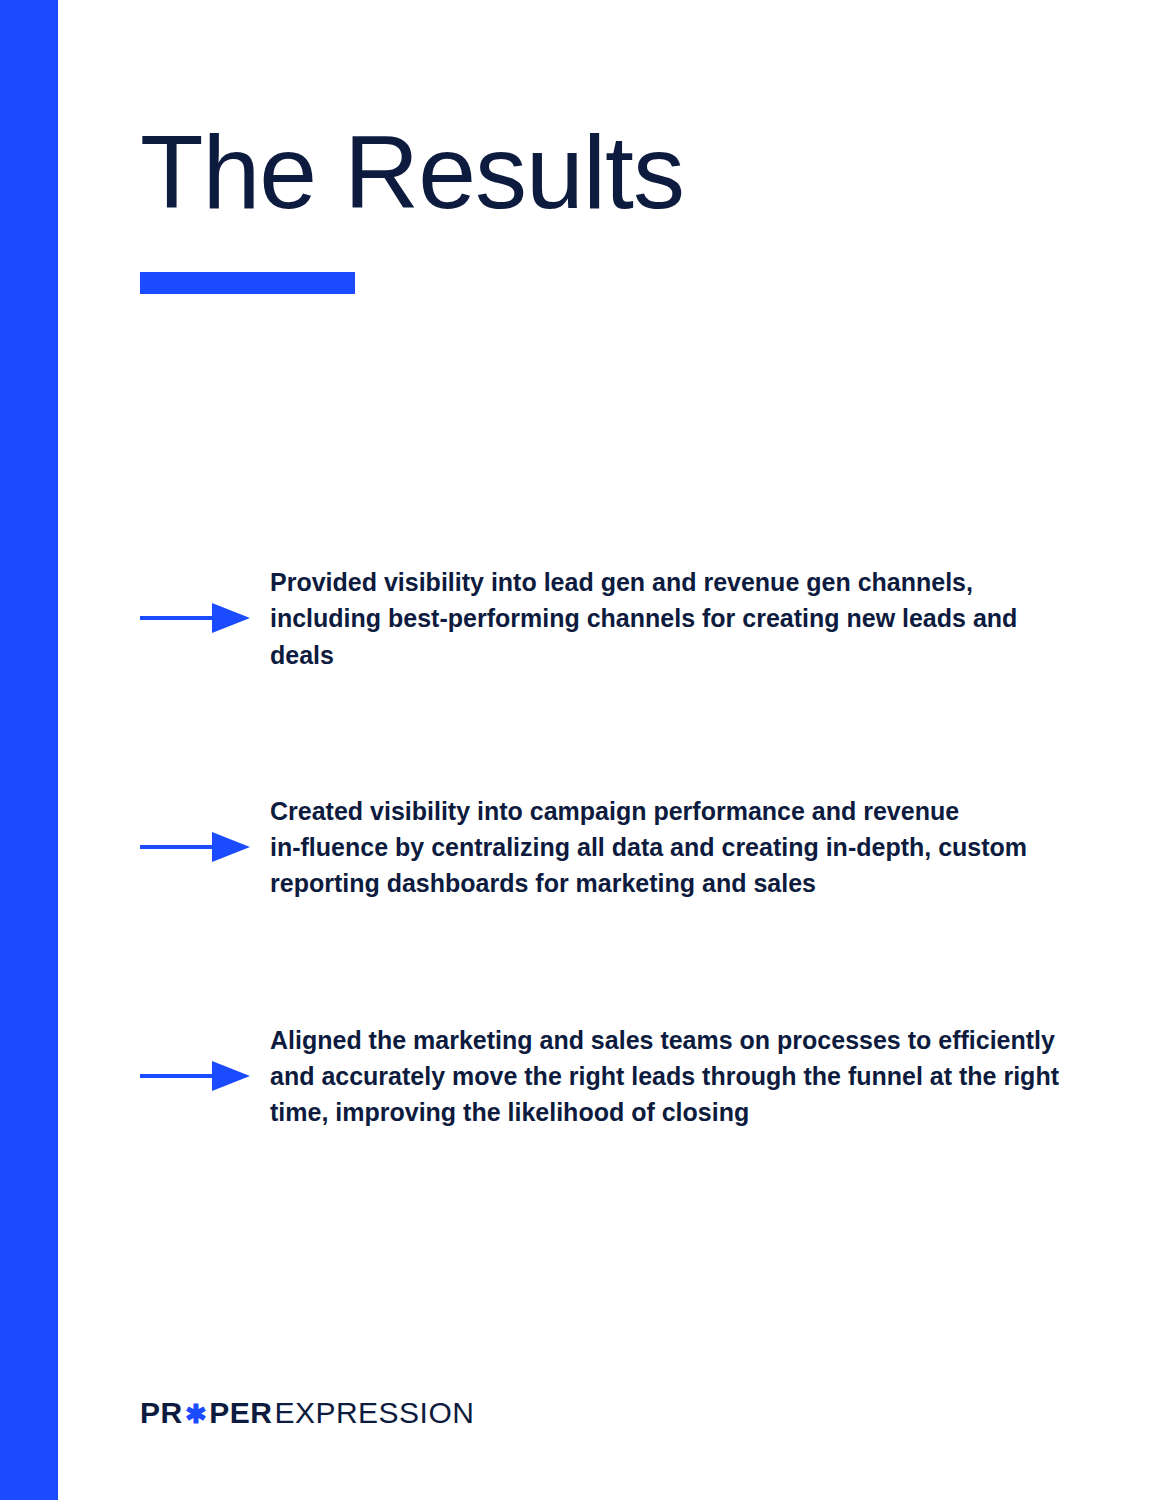The Results
Provided visibility into lead gen and revenue gen channels, including best-performing channels for creating new leads and deals
Created visibility into campaign performance and revenue in‑fluence by centralizing all data and creating in-depth, custom reporting dashboards for marketing and sales
Aligned the marketing and sales teams on processes to efficiently and accurately move the right leads through the funnel at the right time, improving the likelihood of closing
PR✱PER EXPRESSION